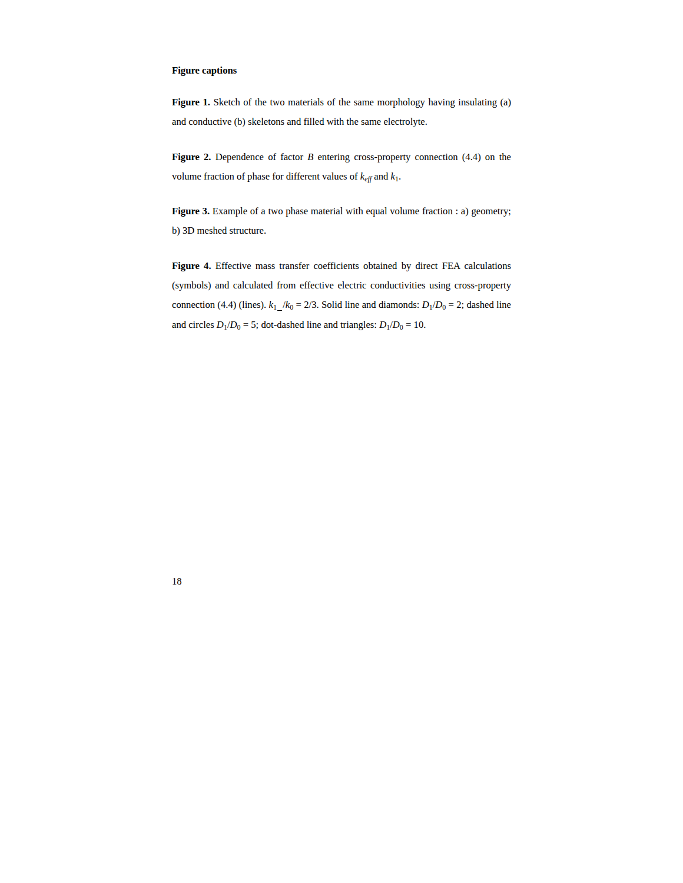Figure captions
Figure 1. Sketch of the two materials of the same morphology having insulating (a) and conductive (b) skeletons and filled with the same electrolyte.
Figure 2. Dependence of factor B entering cross-property connection (4.4) on the volume fraction of phase for different values of keff and k1.
Figure 3. Example of a two phase material with equal volume fraction : a) geometry; b) 3D meshed structure.
Figure 4. Effective mass transfer coefficients obtained by direct FEA calculations (symbols) and calculated from effective electric conductivities using cross-property connection (4.4) (lines). k1 /k0 = 2/3. Solid line and diamonds: D1/D0 = 2; dashed line and circles D1/D0 = 5; dot-dashed line and triangles: D1/D0 = 10.
18